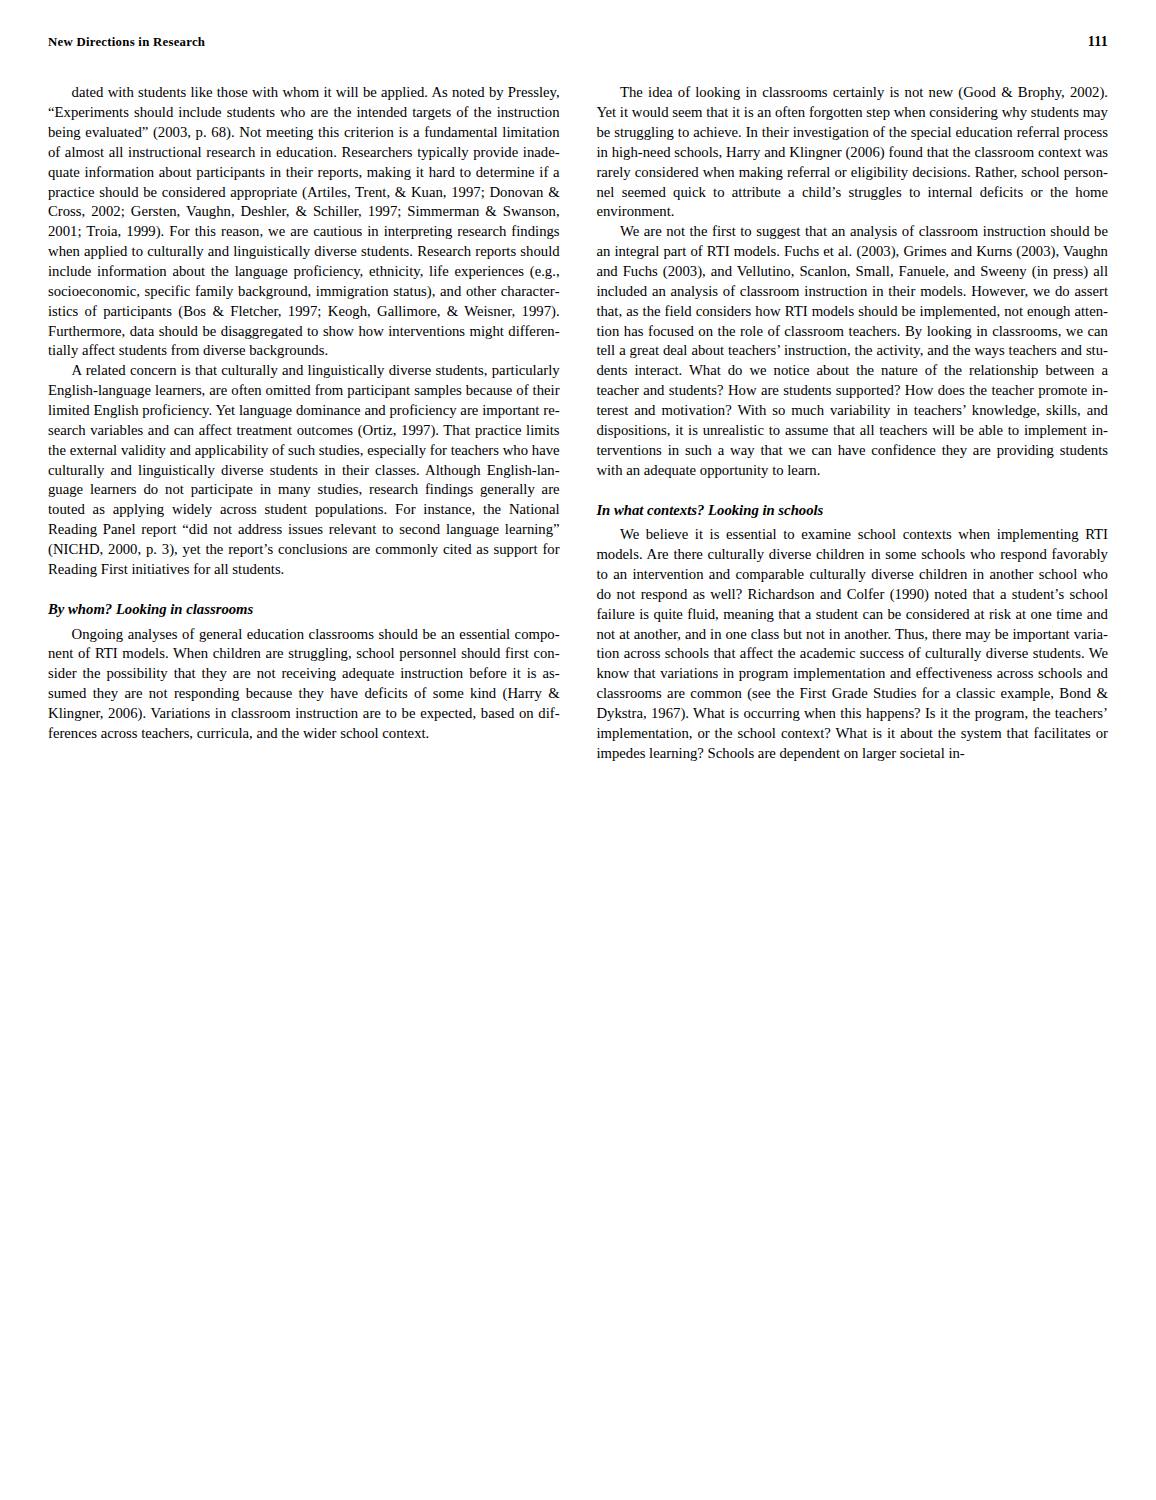New Directions in Research 111
dated with students like those with whom it will be applied. As noted by Pressley, “Experiments should include students who are the intended targets of the instruction being evaluated” (2003, p. 68). Not meeting this criterion is a fundamental limitation of almost all instructional research in education. Researchers typically provide inadequate information about participants in their reports, making it hard to determine if a practice should be considered appropriate (Artiles, Trent, & Kuan, 1997; Donovan & Cross, 2002; Gersten, Vaughn, Deshler, & Schiller, 1997; Simmerman & Swanson, 2001; Troia, 1999). For this reason, we are cautious in interpreting research findings when applied to culturally and linguistically diverse students. Research reports should include information about the language proficiency, ethnicity, life experiences (e.g., socioeconomic, specific family background, immigration status), and other characteristics of participants (Bos & Fletcher, 1997; Keogh, Gallimore, & Weisner, 1997). Furthermore, data should be disaggregated to show how interventions might differentially affect students from diverse backgrounds.
A related concern is that culturally and linguistically diverse students, particularly English-language learners, are often omitted from participant samples because of their limited English proficiency. Yet language dominance and proficiency are important research variables and can affect treatment outcomes (Ortiz, 1997). That practice limits the external validity and applicability of such studies, especially for teachers who have culturally and linguistically diverse students in their classes. Although English-language learners do not participate in many studies, research findings generally are touted as applying widely across student populations. For instance, the National Reading Panel report “did not address issues relevant to second language learning” (NICHD, 2000, p. 3), yet the report’s conclusions are commonly cited as support for Reading First initiatives for all students.
By whom? Looking in classrooms
Ongoing analyses of general education classrooms should be an essential component of RTI models. When children are struggling, school personnel should first consider the possibility that they are not receiving adequate instruction before it is assumed they are not responding because they have deficits of some kind (Harry & Klingner, 2006). Variations in classroom instruction are to be expected, based on differences across teachers, curricula, and the wider school context.
The idea of looking in classrooms certainly is not new (Good & Brophy, 2002). Yet it would seem that it is an often forgotten step when considering why students may be struggling to achieve. In their investigation of the special education referral process in high-need schools, Harry and Klingner (2006) found that the classroom context was rarely considered when making referral or eligibility decisions. Rather, school personnel seemed quick to attribute a child’s struggles to internal deficits or the home environment.
We are not the first to suggest that an analysis of classroom instruction should be an integral part of RTI models. Fuchs et al. (2003), Grimes and Kurns (2003), Vaughn and Fuchs (2003), and Vellutino, Scanlon, Small, Fanuele, and Sweeny (in press) all included an analysis of classroom instruction in their models. However, we do assert that, as the field considers how RTI models should be implemented, not enough attention has focused on the role of classroom teachers. By looking in classrooms, we can tell a great deal about teachers’ instruction, the activity, and the ways teachers and students interact. What do we notice about the nature of the relationship between a teacher and students? How are students supported? How does the teacher promote interest and motivation? With so much variability in teachers’ knowledge, skills, and dispositions, it is unrealistic to assume that all teachers will be able to implement interventions in such a way that we can have confidence they are providing students with an adequate opportunity to learn.
In what contexts? Looking in schools
We believe it is essential to examine school contexts when implementing RTI models. Are there culturally diverse children in some schools who respond favorably to an intervention and comparable culturally diverse children in another school who do not respond as well? Richardson and Colfer (1990) noted that a student’s school failure is quite fluid, meaning that a student can be considered at risk at one time and not at another, and in one class but not in another. Thus, there may be important variation across schools that affect the academic success of culturally diverse students. We know that variations in program implementation and effectiveness across schools and classrooms are common (see the First Grade Studies for a classic example, Bond & Dykstra, 1967). What is occurring when this happens? Is it the program, the teachers’ implementation, or the school context? What is it about the system that facilitates or impedes learning? Schools are dependent on larger societal in-